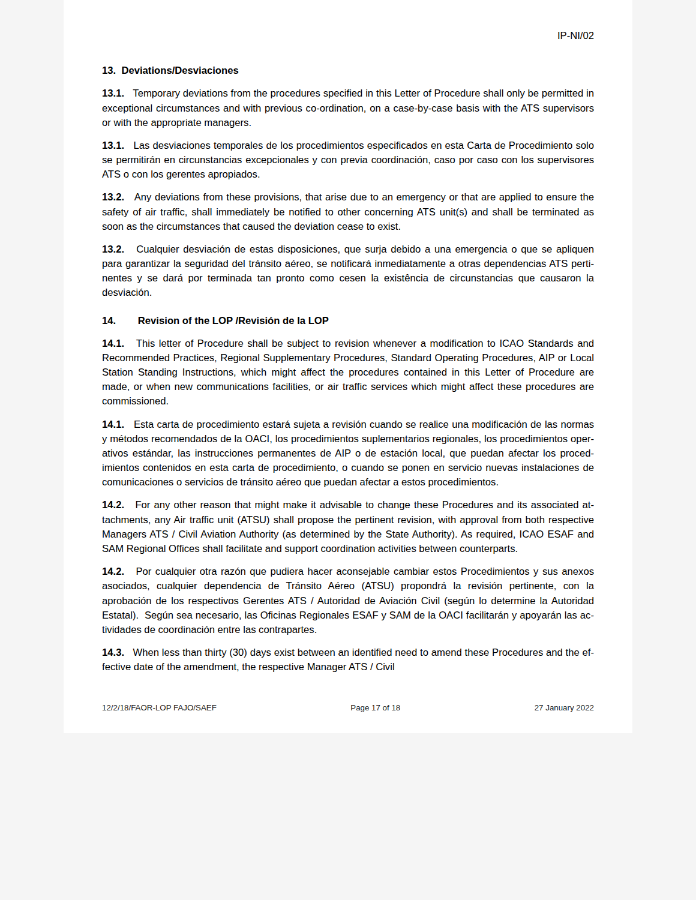IP-NI/02
13. Deviations/Desviaciones
13.1. Temporary deviations from the procedures specified in this Letter of Procedure shall only be permitted in exceptional circumstances and with previous co-ordination, on a case-by-case basis with the ATS supervisors or with the appropriate managers.
13.1. Las desviaciones temporales de los procedimientos especificados en esta Carta de Procedimiento solo se permitirán en circunstancias excepcionales y con previa coordinación, caso por caso con los supervisores ATS o con los gerentes apropiados.
13.2. Any deviations from these provisions, that arise due to an emergency or that are applied to ensure the safety of air traffic, shall immediately be notified to other concerning ATS unit(s) and shall be terminated as soon as the circumstances that caused the deviation cease to exist.
13.2. Cualquier desviación de estas disposiciones, que surja debido a una emergencia o que se apliquen para garantizar la seguridad del tránsito aéreo, se notificará inmediatamente a otras dependencias ATS pertinentes y se dará por terminada tan pronto como cesen la existência de circunstancias que causaron la desviación.
14. Revision of the LOP /Revisión de la LOP
14.1. This letter of Procedure shall be subject to revision whenever a modification to ICAO Standards and Recommended Practices, Regional Supplementary Procedures, Standard Operating Procedures, AIP or Local Station Standing Instructions, which might affect the procedures contained in this Letter of Procedure are made, or when new communications facilities, or air traffic services which might affect these procedures are commissioned.
14.1. Esta carta de procedimiento estará sujeta a revisión cuando se realice una modificación de las normas y métodos recomendados de la OACI, los procedimientos suplementarios regionales, los procedimientos operativos estándar, las instrucciones permanentes de AIP o de estación local, que puedan afectar los procedimientos contenidos en esta carta de procedimiento, o cuando se ponen en servicio nuevas instalaciones de comunicaciones o servicios de tránsito aéreo que puedan afectar a estos procedimientos.
14.2. For any other reason that might make it advisable to change these Procedures and its associated attachments, any Air traffic unit (ATSU) shall propose the pertinent revision, with approval from both respective Managers ATS / Civil Aviation Authority (as determined by the State Authority). As required, ICAO ESAF and SAM Regional Offices shall facilitate and support coordination activities between counterparts.
14.2. Por cualquier otra razón que pudiera hacer aconsejable cambiar estos Procedimientos y sus anexos asociados, cualquier dependencia de Tránsito Aéreo (ATSU) propondrá la revisión pertinente, con la aprobación de los respectivos Gerentes ATS / Autoridad de Aviación Civil (según lo determine la Autoridad Estatal). Según sea necesario, las Oficinas Regionales ESAF y SAM de la OACI facilitarán y apoyarán las actividades de coordinación entre las contrapartes.
14.3. When less than thirty (30) days exist between an identified need to amend these Procedures and the effective date of the amendment, the respective Manager ATS / Civil
12/2/18/FAOR-LOP FAJO/SAEF Page 17 of 18 27 January 2022